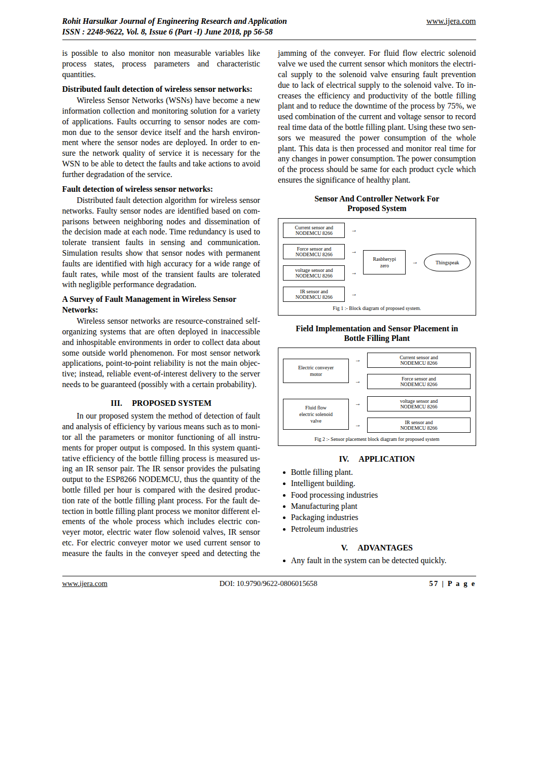Rohit Harsulkar Journal of Engineering Research and Application www.ijera.com
ISSN : 2248-9622, Vol. 8, Issue 6 (Part -I) June 2018, pp 56-58
is possible to also monitor non measurable variables like process states, process parameters and characteristic quantities.
Distributed fault detection of wireless sensor networks:
Wireless Sensor Networks (WSNs) have become a new information collection and monitoring solution for a variety of applications. Faults occurring to sensor nodes are common due to the sensor device itself and the harsh environment where the sensor nodes are deployed. In order to ensure the network quality of service it is necessary for the WSN to be able to detect the faults and take actions to avoid further degradation of the service.
Fault detection of wireless sensor networks:
Distributed fault detection algorithm for wireless sensor networks. Faulty sensor nodes are identified based on comparisons between neighboring nodes and dissemination of the decision made at each node. Time redundancy is used to tolerate transient faults in sensing and communication. Simulation results show that sensor nodes with permanent faults are identified with high accuracy for a wide range of fault rates, while most of the transient faults are tolerated with negligible performance degradation.
A Survey of Fault Management in Wireless Sensor Networks:
Wireless sensor networks are resource-constrained self-organizing systems that are often deployed in inaccessible and inhospitable environments in order to collect data about some outside world phenomenon. For most sensor network applications, point-to-point reliability is not the main objective; instead, reliable event-of-interest delivery to the server needs to be guaranteed (possibly with a certain probability).
III. PROPOSED SYSTEM
In our proposed system the method of detection of fault and analysis of efficiency by various means such as to monitor all the parameters or monitor functioning of all instruments for proper output is composed. In this system quantitative efficiency of the bottle filling process is measured using an IR sensor pair. The IR sensor provides the pulsating output to the ESP8266 NODEMCU, thus the quantity of the bottle filled per hour is compared with the desired production rate of the bottle filling plant process. For the fault detection in bottle filling plant process we monitor different elements of the whole process which includes electric conveyer motor, electric water flow solenoid valves, IR sensor etc. For electric conveyer motor we used current sensor to measure the faults in the conveyer speed and detecting the jamming of the conveyer. For fluid flow electric solenoid valve we used the current sensor which monitors the electrical supply to the solenoid valve ensuring fault prevention due to lack of electrical supply to the solenoid valve. To increases the efficiency and productivity of the bottle filling plant and to reduce the downtime of the process by 75%, we used combination of the current and voltage sensor to record real time data of the bottle filling plant. Using these two sensors we measured the power consumption of the whole plant. This data is then processed and monitor real time for any changes in power consumption. The power consumption of the process should be same for each product cycle which ensures the significance of healthy plant.
Sensor And Controller Network For
Proposed System
| Current sensor and NODEMCU 8266 | → | Rasbherypi zero | → | Thingspeak |
| Force sensor and NODEMCU 8266 | → |
| voltage sensor and NODEMCU 8266 | → |
| IR sensor and NODEMCU 8266 | → |
Fig 1 :- Block diagram of proposed system.
Field Implementation and Sensor Placement in
Bottle Filling Plant
| Electric conveyer motor | → | Current sensor and NODEMCU 8266 |
| → | Force sensor and NODEMCU 8266 |
| Fluid flow electric solenoid valve | → | voltage sensor and NODEMCU 8266 |
| → | IR sensor and NODEMCU 8266 |
Fig 2 :- Sensor placement block diagram for proposed system
IV. APPLICATION
Bottle filling plant.
Intelligent building.
Food processing industries
Manufacturing plant
Packaging industries
Petroleum industries
V. ADVANTAGES
Any fault in the system can be detected quickly.
www.ijera.com DOI: 10.9790/9622-0806015658 57 | P a g e